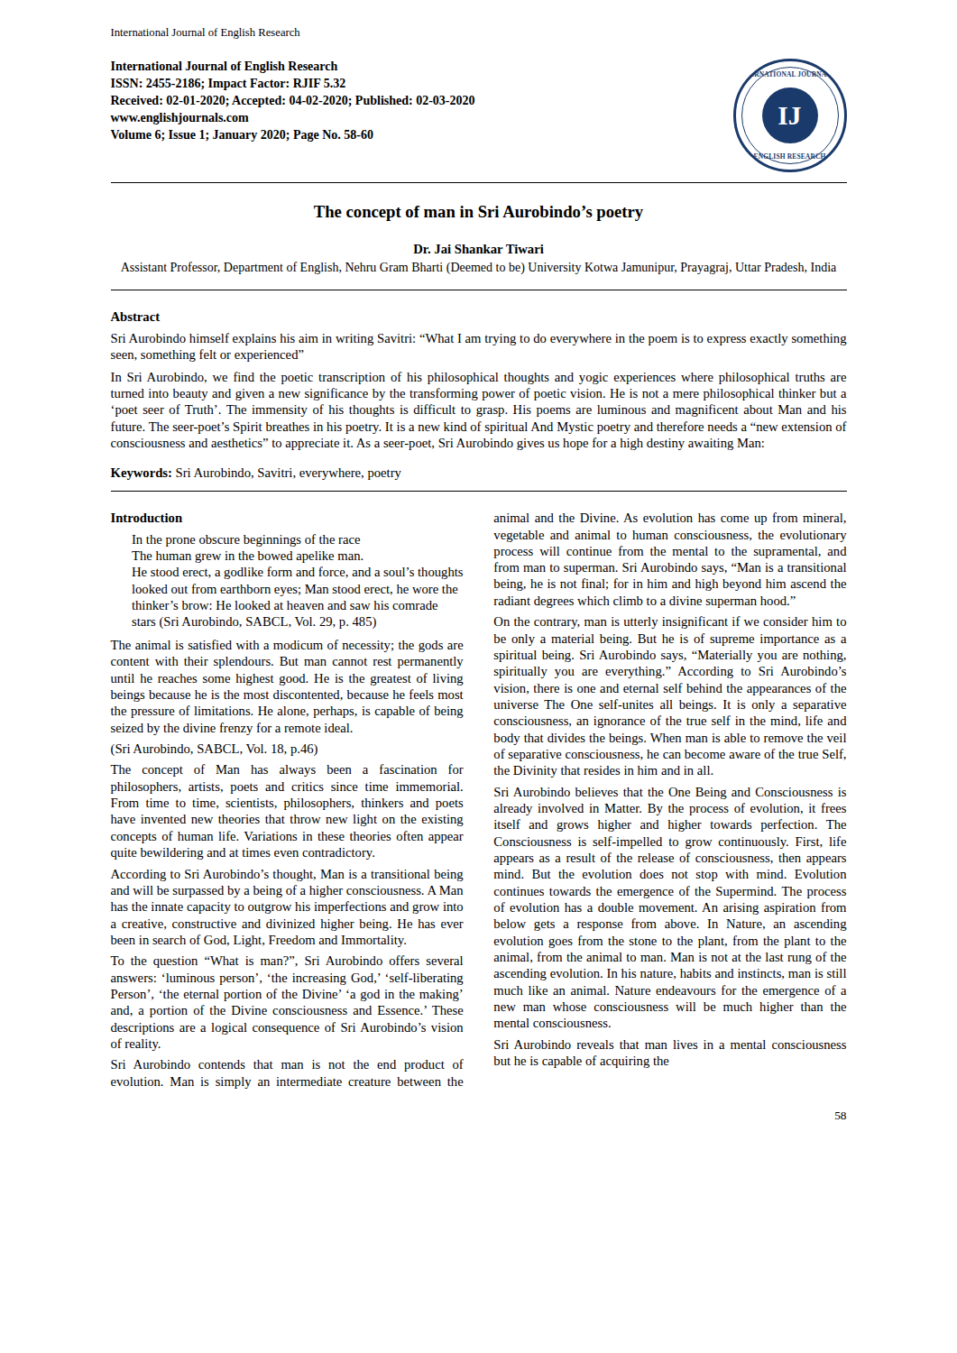International Journal of English Research
International Journal of English Research
ISSN: 2455-2186; Impact Factor: RJIF 5.32
Received: 02-01-2020; Accepted: 04-02-2020; Published: 02-03-2020
www.englishjournals.com
Volume 6; Issue 1; January 2020; Page No. 58-60
International Journal of IJ English Research
The concept of man in Sri Aurobindo’s poetry
Dr. Jai Shankar Tiwari
Assistant Professor, Department of English, Nehru Gram Bharti (Deemed to be) University Kotwa Jamunipur, Prayagraj, Uttar Pradesh, India
Abstract
Sri Aurobindo himself explains his aim in writing Savitri: “What I am trying to do everywhere in the poem is to express exactly something seen, something felt or experienced”
In Sri Aurobindo, we find the poetic transcription of his philosophical thoughts and yogic experiences where philosophical truths are turned into beauty and given a new significance by the transforming power of poetic vision. He is not a mere philosophical thinker but a ‘poet seer of Truth’. The immensity of his thoughts is difficult to grasp. His poems are luminous and magnificent about Man and his future. The seer-poet’s Spirit breathes in his poetry. It is a new kind of spiritual And Mystic poetry and therefore needs a “new extension of consciousness and aesthetics” to appreciate it. As a seer-poet, Sri Aurobindo gives us hope for a high destiny awaiting Man:
Keywords: Sri Aurobindo, Savitri, everywhere, poetry
Introduction
In the prone obscure beginnings of the race
The human grew in the bowed apelike man.
He stood erect, a godlike form and force, and a soul’s thoughts looked out from earthborn eyes; Man stood erect, he wore the thinker’s brow: He looked at heaven and saw his comrade stars (Sri Aurobindo, SABCL, Vol. 29, p. 485)
The animal is satisfied with a modicum of necessity; the gods are content with their splendours. But man cannot rest permanently until he reaches some highest good. He is the greatest of living beings because he is the most discontented, because he feels most the pressure of limitations. He alone, perhaps, is capable of being seized by the divine frenzy for a remote ideal.
(Sri Aurobindo, SABCL, Vol. 18, p.46)
The concept of Man has always been a fascination for philosophers, artists, poets and critics since time immemorial. From time to time, scientists, philosophers, thinkers and poets have invented new theories that throw new light on the existing concepts of human life. Variations in these theories often appear quite bewildering and at times even contradictory.
According to Sri Aurobindo’s thought, Man is a transitional being and will be surpassed by a being of a higher consciousness. A Man has the innate capacity to outgrow his imperfections and grow into a creative, constructive and divinized higher being. He has ever been in search of God, Light, Freedom and Immortality.
To the question “What is man?”, Sri Aurobindo offers several answers: ‘luminous person’, ‘the increasing God,’ ‘self-liberating Person’, ‘the eternal portion of the Divine’ ‘a god in the making’ and, a portion of the Divine consciousness and Essence.’ These descriptions are a logical consequence of Sri Aurobindo’s vision of reality.
Sri Aurobindo contends that man is not the end product of evolution. Man is simply an intermediate creature between the animal and the Divine. As evolution has come up from mineral, vegetable and animal to human consciousness, the evolutionary process will continue from the mental to the supramental, and from man to superman. Sri Aurobindo says, “Man is a transitional being, he is not final; for in him and high beyond him ascend the radiant degrees which climb to a divine superman hood.”
On the contrary, man is utterly insignificant if we consider him to be only a material being. But he is of supreme importance as a spiritual being. Sri Aurobindo says, “Materially you are nothing, spiritually you are everything.” According to Sri Aurobindo’s vision, there is one and eternal self behind the appearances of the universe The One self-unites all beings. It is only a separative consciousness, an ignorance of the true self in the mind, life and body that divides the beings. When man is able to remove the veil of separative consciousness, he can become aware of the true Self, the Divinity that resides in him and in all.
Sri Aurobindo believes that the One Being and Consciousness is already involved in Matter. By the process of evolution, it frees itself and grows higher and higher towards perfection. The Consciousness is self-impelled to grow continuously. First, life appears as a result of the release of consciousness, then appears mind. But the evolution does not stop with mind. Evolution continues towards the emergence of the Supermind. The process of evolution has a double movement. An arising aspiration from below gets a response from above. In Nature, an ascending evolution goes from the stone to the plant, from the plant to the animal, from the animal to man. Man is not at the last rung of the ascending evolution. In his nature, habits and instincts, man is still much like an animal. Nature endeavours for the emergence of a new man whose consciousness will be much higher than the mental consciousness.
Sri Aurobindo reveals that man lives in a mental consciousness but he is capable of acquiring the
58